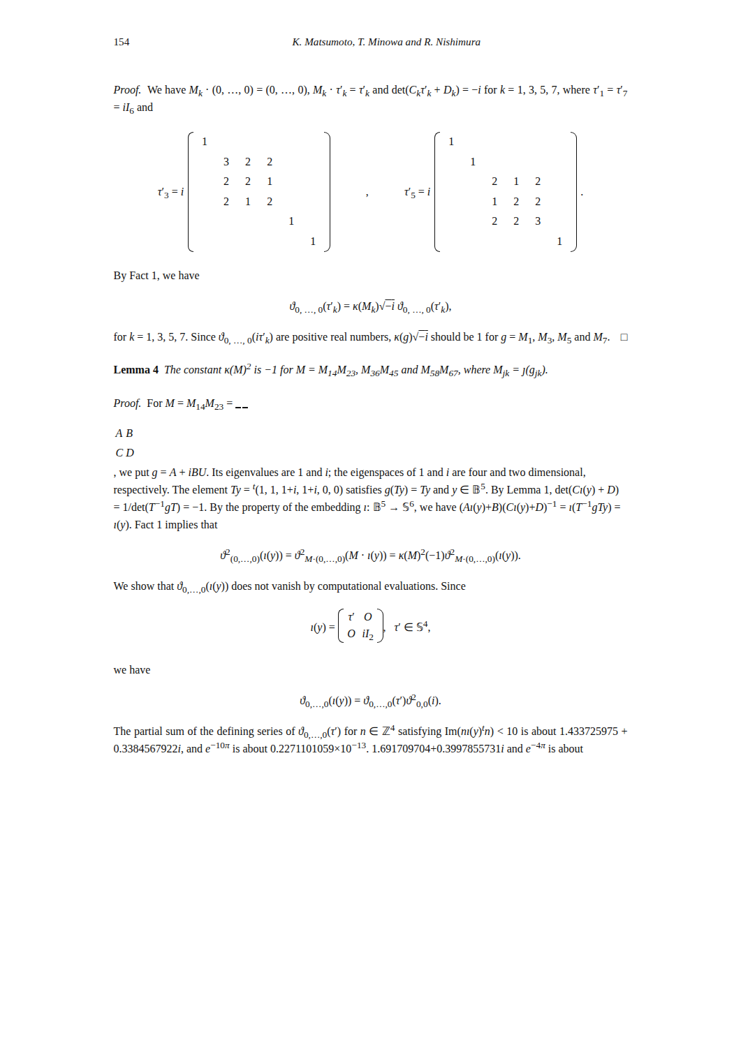154 K. Matsumoto, T. Minowa and R. Nishimura
Proof. We have Mk · (0, …, 0) = (0, …, 0), Mk · τ′k = τ′k and det(Ckτ′k + Dk) = −i for k = 1, 3, 5, 7, where τ′1 = τ′7 = iI6 and
τ′3 = i
| 1 | | | | | |
| | 3 | 2 | 2 | | |
| | 2 | 2 | 1 | | |
| | 2 | 1 | 2 | | |
| | | | | 1 | |
| | | | | | 1 |
,
τ′5 = i
| 1 | | | | | |
| | 1 | | | | |
| | | 2 | 1 | 2 | |
| | | 1 | 2 | 2 | |
| | | 2 | 2 | 3 | |
| | | | | | 1 |
.
By Fact 1, we have
ϑ0, …, 0(τ′k) = κ(Mk)√−i ϑ0, …, 0(τ′k),
for k = 1, 3, 5, 7. Since ϑ0, …, 0(iτ′k) are positive real numbers, κ(g)√−i should be 1 for g = M1, M3, M5 and M7.□
Lemma 4 The constant κ(M)2 is −1 for M = M14M23, M36M45 and M58M67, where Mjk = ȷ(gjk).
Proof. For M = M14M23 =
| A | B |
| C | D |
, we put g = A + iBU. Its eigenvalues are 1 and i; the eigenspaces of 1 and i are four and two dimensional, respectively. The element Ty = t(1, 1, 1+i, 1+i, 0, 0) satisfies g(Ty) = Ty and y ∈ 𝔹5. By Lemma 1, det(Cı(y) + D) = 1/det(T−1gT) = −1. By the property of the embedding ı: 𝔹5 → 𝕊6, we have (Aı(y)+B)(Cı(y)+D)−1 = ı(T−1gTy) = ı(y). Fact 1 implies that
ϑ2(0,…,0)(ı(y)) = ϑ2M·(0,…,0)(M · ı(y)) = κ(M)2(−1)ϑ2M·(0,…,0)(ı(y)).
We show that ϑ0,…,0(ı(y)) does not vanish by computational evaluations. Since
ı(y) =
| τ ′ | O |
| O | iI 2 |
, τ′ ∈ 𝕊4,
we have
ϑ0,…,0(ı(y)) = ϑ0,…,0(τ′)ϑ20,0(i).
The partial sum of the defining series of ϑ0,…,0(τ′) for n ∈ ℤ4 satisfying Im(nı(y)tn) < 10 is about 1.433725975 + 0.3384567922i, and e−10π is about 0.2271101059×10−13. 1.691709704+0.3997855731i and e−4π is about